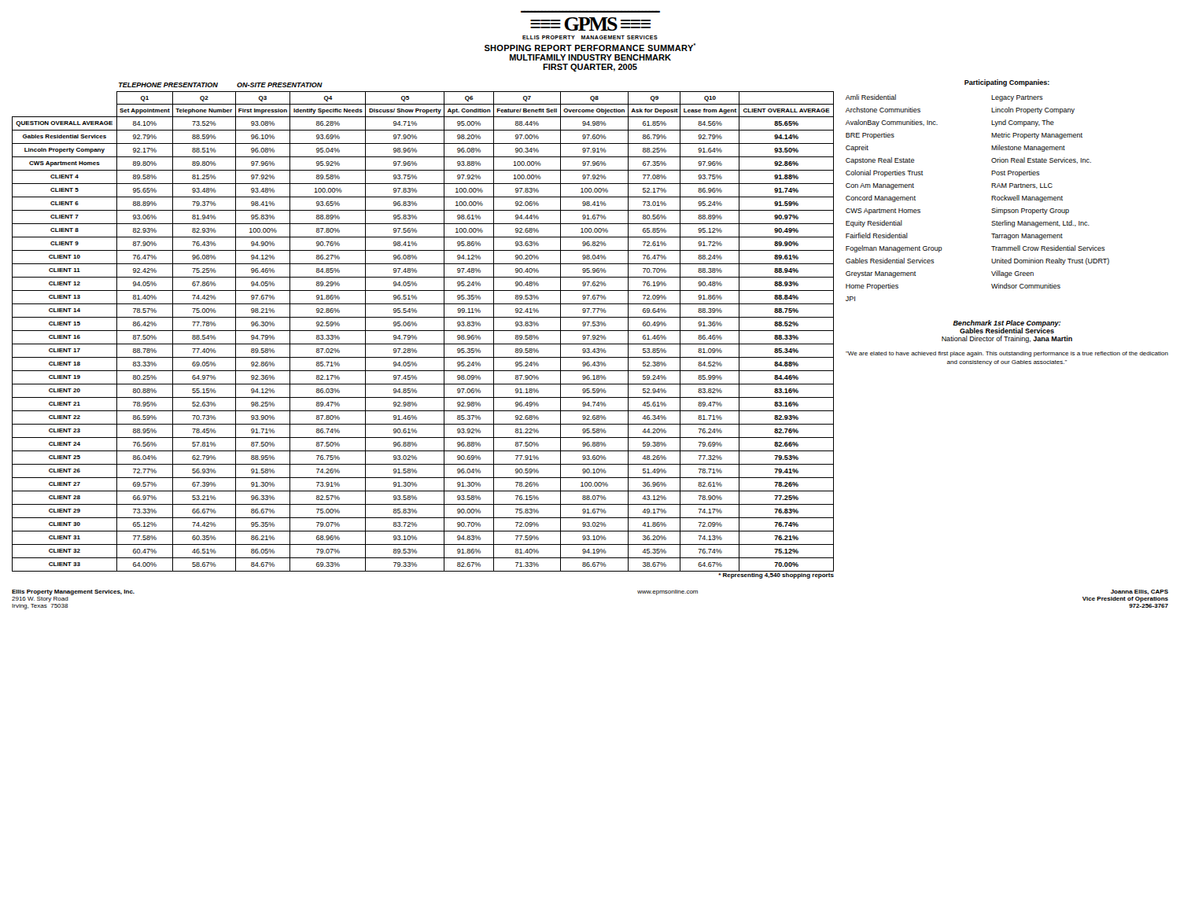▬▬▬▬▬▬▬▬▬▬▬▬▬▬▬▬▬▬▬▬▬▬▬▬▬▬▬▬▬▬▬▬▬▬▬▬▬▬▬▬
≡≡≡ GPMS ≡≡≡
ELLIS PROPERTY MANAGEMENT SERVICES
SHOPPING REPORT PERFORMANCE SUMMARY*
MULTIFAMILY INDUSTRY BENCHMARK
FIRST QUARTER, 2005
| / / TELEPHONE PRESENTATION / ON-SITE PRESENTATION / / / --- / --- / --- / --- / / / Q1 / Q2 / Q3 / Q4 / Q5 / Q6 / Q7 / Q8 / Q9 / Q10 / / / / Set Appointment / Telephone Number / First Impression / Identify Specific Needs / Discuss/ Show Property / Apt. Condition / Feature/ Benefit Sell / Overcome Objection / Ask for Deposit / Lease from Agent / CLIENT OVERALL AVERAGE / / QUESTION OVERALL AVERAGE / 84.10% / 73.52% / 93.08% / 86.28% / 94.71% / 95.00% / 88.44% / 94.98% / 61.85% / 84.56% / 85.65% / / Gables Residential Services / 92.79% / 88.59% / 96.10% / 93.69% / 97.90% / 98.20% / 97.00% / 97.60% / 86.79% / 92.79% / 94.14% / / Lincoln Property Company / 92.17% / 88.51% / 96.08% / 95.04% / 98.96% / 96.08% / 90.34% / 97.91% / 88.25% / 91.64% / 93.50% / / CWS Apartment Homes / 89.80% / 89.80% / 97.96% / 95.92% / 97.96% / 93.88% / 100.00% / 97.96% / 67.35% / 97.96% / 92.86% / / CLIENT 4 / 89.58% / 81.25% / 97.92% / 89.58% / 93.75% / 97.92% / 100.00% / 97.92% / 77.08% / 93.75% / 91.88% / / CLIENT 5 / 95.65% / 93.48% / 93.48% / 100.00% / 97.83% / 100.00% / 97.83% / 100.00% / 52.17% / 86.96% / 91.74% / / CLIENT 6 / 88.89% / 79.37% / 98.41% / 93.65% / 96.83% / 100.00% / 92.06% / 98.41% / 73.01% / 95.24% / 91.59% / / CLIENT 7 / 93.06% / 81.94% / 95.83% / 88.89% / 95.83% / 98.61% / 94.44% / 91.67% / 80.56% / 88.89% / 90.97% / / CLIENT 8 / 82.93% / 82.93% / 100.00% / 87.80% / 97.56% / 100.00% / 92.68% / 100.00% / 65.85% / 95.12% / 90.49% / / CLIENT 9 / 87.90% / 76.43% / 94.90% / 90.76% / 98.41% / 95.86% / 93.63% / 96.82% / 72.61% / 91.72% / 89.90% / / CLIENT 10 / 76.47% / 96.08% / 94.12% / 86.27% / 96.08% / 94.12% / 90.20% / 98.04% / 76.47% / 88.24% / 89.61% / / CLIENT 11 / 92.42% / 75.25% / 96.46% / 84.85% / 97.48% / 97.48% / 90.40% / 95.96% / 70.70% / 88.38% / 88.94% / / CLIENT 12 / 94.05% / 67.86% / 94.05% / 89.29% / 94.05% / 95.24% / 90.48% / 97.62% / 76.19% / 90.48% / 88.93% / / CLIENT 13 / 81.40% / 74.42% / 97.67% / 91.86% / 96.51% / 95.35% / 89.53% / 97.67% / 72.09% / 91.86% / 88.84% / / CLIENT 14 / 78.57% / 75.00% / 98.21% / 92.86% / 95.54% / 99.11% / 92.41% / 97.77% / 69.64% / 88.39% / 88.75% / / CLIENT 15 / 86.42% / 77.78% / 96.30% / 92.59% / 95.06% / 93.83% / 93.83% / 97.53% / 60.49% / 91.36% / 88.52% / / CLIENT 16 / 87.50% / 88.54% / 94.79% / 83.33% / 94.79% / 98.96% / 89.58% / 97.92% / 61.46% / 86.46% / 88.33% / / CLIENT 17 / 88.78% / 77.40% / 89.58% / 87.02% / 97.28% / 95.35% / 89.58% / 93.43% / 53.85% / 81.09% / 85.34% / / CLIENT 18 / 83.33% / 69.05% / 92.86% / 85.71% / 94.05% / 95.24% / 95.24% / 96.43% / 52.38% / 84.52% / 84.88% / / CLIENT 19 / 80.25% / 64.97% / 92.36% / 82.17% / 97.45% / 98.09% / 87.90% / 96.18% / 59.24% / 85.99% / 84.46% / / CLIENT 20 / 80.88% / 55.15% / 94.12% / 86.03% / 94.85% / 97.06% / 91.18% / 95.59% / 52.94% / 83.82% / 83.16% / / CLIENT 21 / 78.95% / 52.63% / 98.25% / 89.47% / 92.98% / 92.98% / 96.49% / 94.74% / 45.61% / 89.47% / 83.16% / / CLIENT 22 / 86.59% / 70.73% / 93.90% / 87.80% / 91.46% / 85.37% / 92.68% / 92.68% / 46.34% / 81.71% / 82.93% / / CLIENT 23 / 88.95% / 78.45% / 91.71% / 86.74% / 90.61% / 93.92% / 81.22% / 95.58% / 44.20% / 76.24% / 82.76% / / CLIENT 24 / 76.56% / 57.81% / 87.50% / 87.50% / 96.88% / 96.88% / 87.50% / 96.88% / 59.38% / 79.69% / 82.66% / / CLIENT 25 / 86.04% / 62.79% / 88.95% / 76.75% / 93.02% / 90.69% / 77.91% / 93.60% / 48.26% / 77.32% / 79.53% / / CLIENT 26 / 72.77% / 56.93% / 91.58% / 74.26% / 91.58% / 96.04% / 90.59% / 90.10% / 51.49% / 78.71% / 79.41% / / CLIENT 27 / 69.57% / 67.39% / 91.30% / 73.91% / 91.30% / 91.30% / 78.26% / 100.00% / 36.96% / 82.61% / 78.26% / / CLIENT 28 / 66.97% / 53.21% / 96.33% / 82.57% / 93.58% / 93.58% / 76.15% / 88.07% / 43.12% / 78.90% / 77.25% / / CLIENT 29 / 73.33% / 66.67% / 86.67% / 75.00% / 85.83% / 90.00% / 75.83% / 91.67% / 49.17% / 74.17% / 76.83% / / CLIENT 30 / 65.12% / 74.42% / 95.35% / 79.07% / 83.72% / 90.70% / 72.09% / 93.02% / 41.86% / 72.09% / 76.74% / / CLIENT 31 / 77.58% / 60.35% / 86.21% / 68.96% / 93.10% / 94.83% / 77.59% / 93.10% / 36.20% / 74.13% / 76.21% / / CLIENT 32 / 60.47% / 46.51% / 86.05% / 79.07% / 89.53% / 91.86% / 81.40% / 94.19% / 45.35% / 76.74% / 75.12% / / CLIENT 33 / 64.00% / 58.67% / 84.67% / 69.33% / 79.33% / 82.67% / 71.33% / 86.67% / 38.67% / 64.67% / 70.00% / * Representing 4,540 shopping reports | Participating Companies: / Amli Residential / Legacy Partners / / Archstone Communities / Lincoln Property Company / / AvalonBay Communities, Inc. / Lynd Company, The / / BRE Properties / Metric Property Management / / Capreit / Milestone Management / / Capstone Real Estate / Orion Real Estate Services, Inc. / / Colonial Properties Trust / Post Properties / / Con Am Management / RAM Partners, LLC / / Concord Management / Rockwell Management / / CWS Apartment Homes / Simpson Property Group / / Equity Residential / Sterling Management, Ltd., Inc. / / Fairfield Residential / Tarragon Management / / Fogelman Management Group / Trammell Crow Residential Services / / Gables Residential Services / United Dominion Realty Trust (UDRT) / / Greystar Management / Village Green / / Home Properties / Windsor Communities / / JPI / / Benchmark 1st Place Company: Gables Residential Services National Director of Training, Jana Martin "We are elated to have achieved first place again. This outstanding performance is a true reflection of the dedication and consistency of our Gables associates." |
| Ellis Property Management Services, Inc. 2916 W. Story Road Irving, Texas 75038 | www.epmsonline.com | Joanna Ellis, CAPS Vice President of Operations 972-256-3767 |